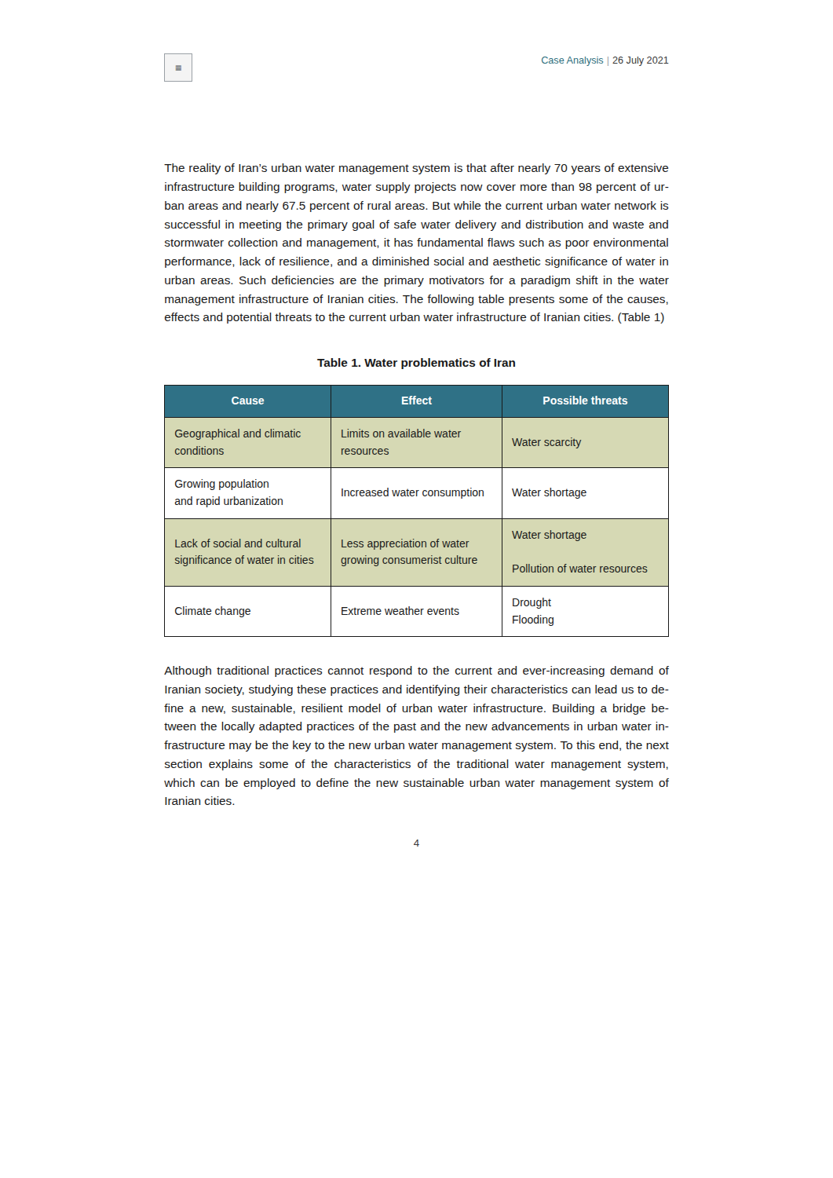▦
Case Analysis|26 July 2021
The reality of Iran’s urban water management system is that after nearly 70 years of extensive infrastructure building programs, water supply projects now cover more than 98 percent of urban areas and nearly 67.5 percent of rural areas. But while the current urban water network is successful in meeting the primary goal of safe water delivery and distribution and waste and stormwater collection and management, it has fundamental flaws such as poor environmental performance, lack of resilience, and a diminished social and aesthetic significance of water in urban areas. Such deficiencies are the primary motivators for a paradigm shift in the water management infrastructure of Iranian cities. The following table presents some of the causes, effects and potential threats to the current urban water infrastructure of Iranian cities. (Table 1)
Table 1. Water problematics of Iran
| Cause | Effect | Possible threats |
| --- | --- | --- |
| Geographical and climatic conditions | Limits on available water resources | Water scarcity |
| Growing population and rapid urbanization | Increased water consumption | Water shortage |
| Lack of social and cultural significance of water in cities | Less appreciation of water growing consumerist culture | Water shortage Pollution of water resources |
| Climate change | Extreme weather events | Drought Flooding |
Although traditional practices cannot respond to the current and ever-increasing demand of Iranian society, studying these practices and identifying their characteristics can lead us to define a new, sustainable, resilient model of urban water infrastructure. Building a bridge between the locally adapted practices of the past and the new advancements in urban water infrastructure may be the key to the new urban water management system. To this end, the next section explains some of the characteristics of the traditional water management system, which can be employed to define the new sustainable urban water management system of Iranian cities.
4